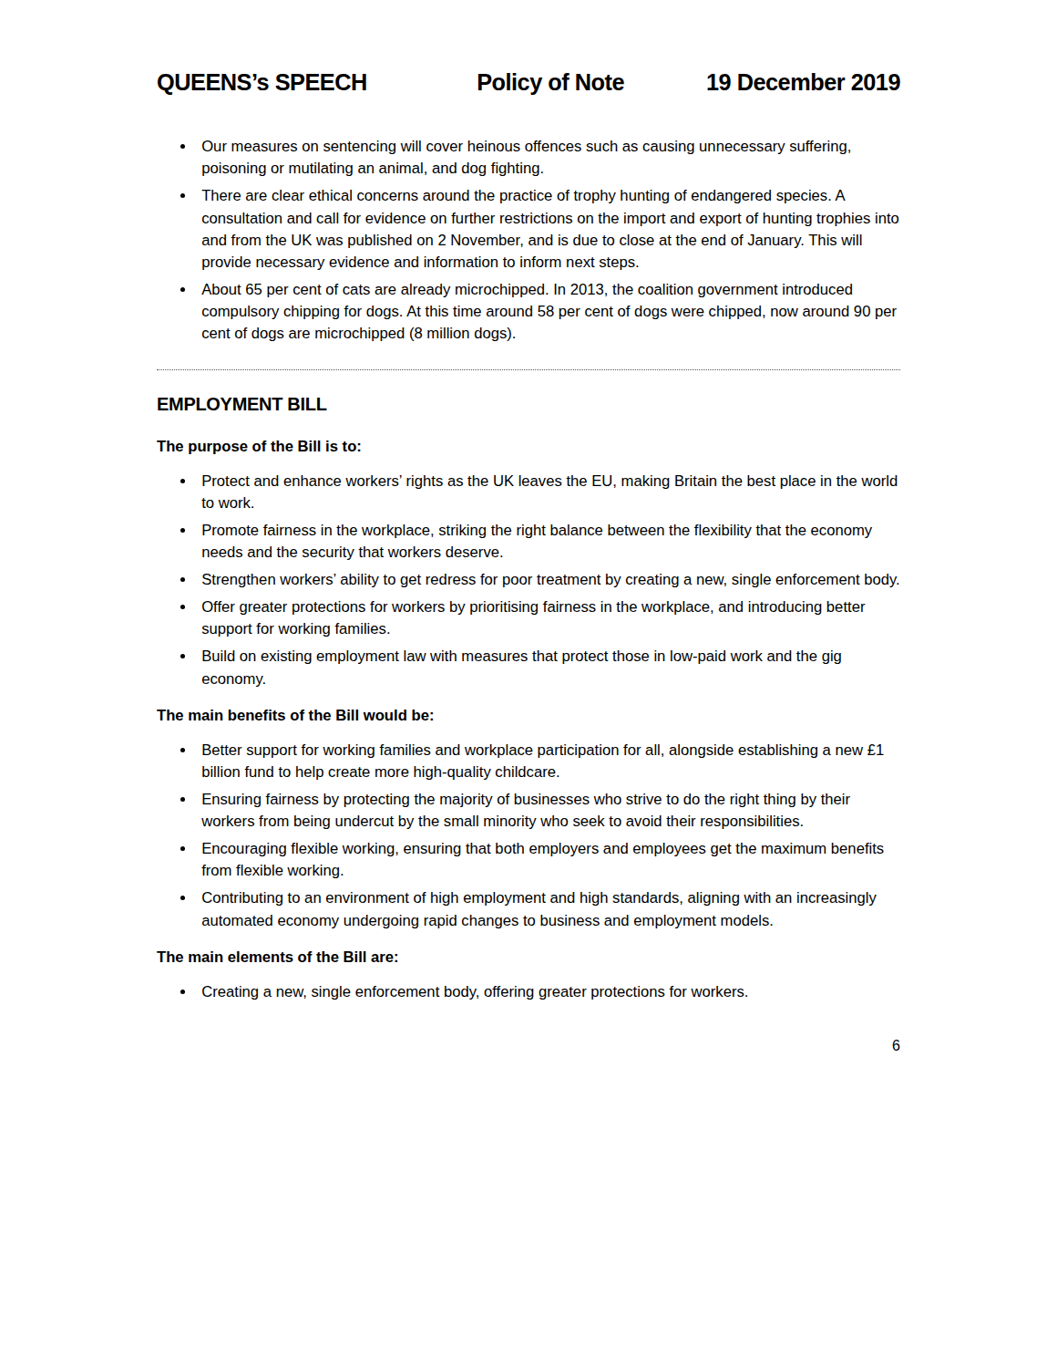QUEENS’s SPEECH Policy of Note 19 December 2019
Our measures on sentencing will cover heinous offences such as causing unnecessary suffering, poisoning or mutilating an animal, and dog fighting.
There are clear ethical concerns around the practice of trophy hunting of endangered species. A consultation and call for evidence on further restrictions on the import and export of hunting trophies into and from the UK was published on 2 November, and is due to close at the end of January. This will provide necessary evidence and information to inform next steps.
About 65 per cent of cats are already microchipped. In 2013, the coalition government introduced compulsory chipping for dogs. At this time around 58 per cent of dogs were chipped, now around 90 per cent of dogs are microchipped (8 million dogs).
EMPLOYMENT BILL
The purpose of the Bill is to:
Protect and enhance workers’ rights as the UK leaves the EU, making Britain the best place in the world to work.
Promote fairness in the workplace, striking the right balance between the flexibility that the economy needs and the security that workers deserve.
Strengthen workers’ ability to get redress for poor treatment by creating a new, single enforcement body.
Offer greater protections for workers by prioritising fairness in the workplace, and introducing better support for working families.
Build on existing employment law with measures that protect those in low-paid work and the gig economy.
The main benefits of the Bill would be:
Better support for working families and workplace participation for all, alongside establishing a new £1 billion fund to help create more high-quality childcare.
Ensuring fairness by protecting the majority of businesses who strive to do the right thing by their workers from being undercut by the small minority who seek to avoid their responsibilities.
Encouraging flexible working, ensuring that both employers and employees get the maximum benefits from flexible working.
Contributing to an environment of high employment and high standards, aligning with an increasingly automated economy undergoing rapid changes to business and employment models.
The main elements of the Bill are:
Creating a new, single enforcement body, offering greater protections for workers.
6